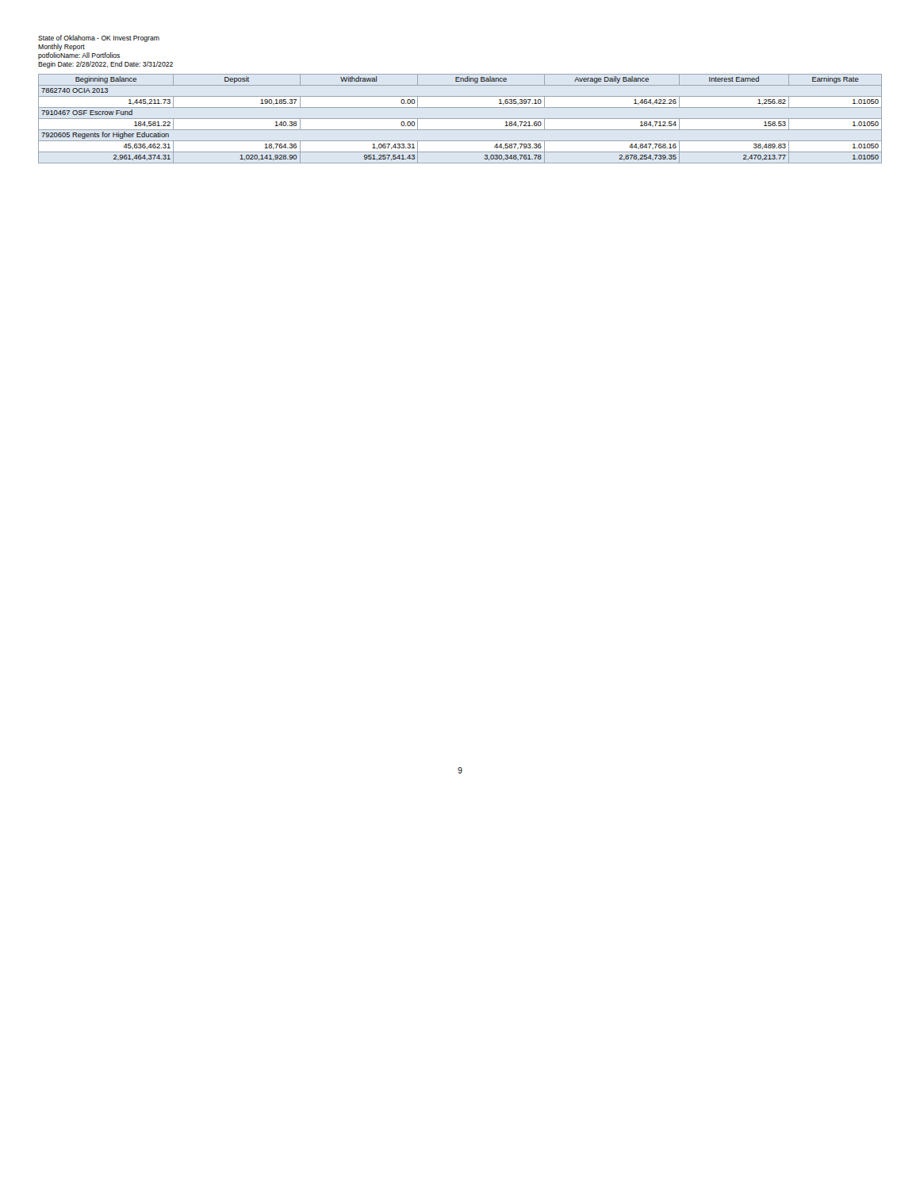State of Oklahoma - OK Invest Program
Monthly Report
potfolioName: All Portfolios
Begin Date: 2/28/2022, End Date: 3/31/2022
| Beginning Balance | Deposit | Withdrawal | Ending Balance | Average Daily Balance | Interest Earned | Earnings Rate |
| --- | --- | --- | --- | --- | --- | --- |
| 7862740 OCIA 2013 |
| 1,445,211.73 | 190,185.37 | 0.00 | 1,635,397.10 | 1,464,422.26 | 1,256.82 | 1.01050 |
| 7910467 OSF Escrow Fund |
| 184,581.22 | 140.38 | 0.00 | 184,721.60 | 184,712.54 | 158.53 | 1.01050 |
| 7920605 Regents for Higher Education |
| 45,636,462.31 | 18,764.36 | 1,067,433.31 | 44,587,793.36 | 44,847,768.16 | 38,489.83 | 1.01050 |
| 2,961,464,374.31 | 1,020,141,928.90 | 951,257,541.43 | 3,030,348,761.78 | 2,878,254,739.35 | 2,470,213.77 | 1.01050 |
9